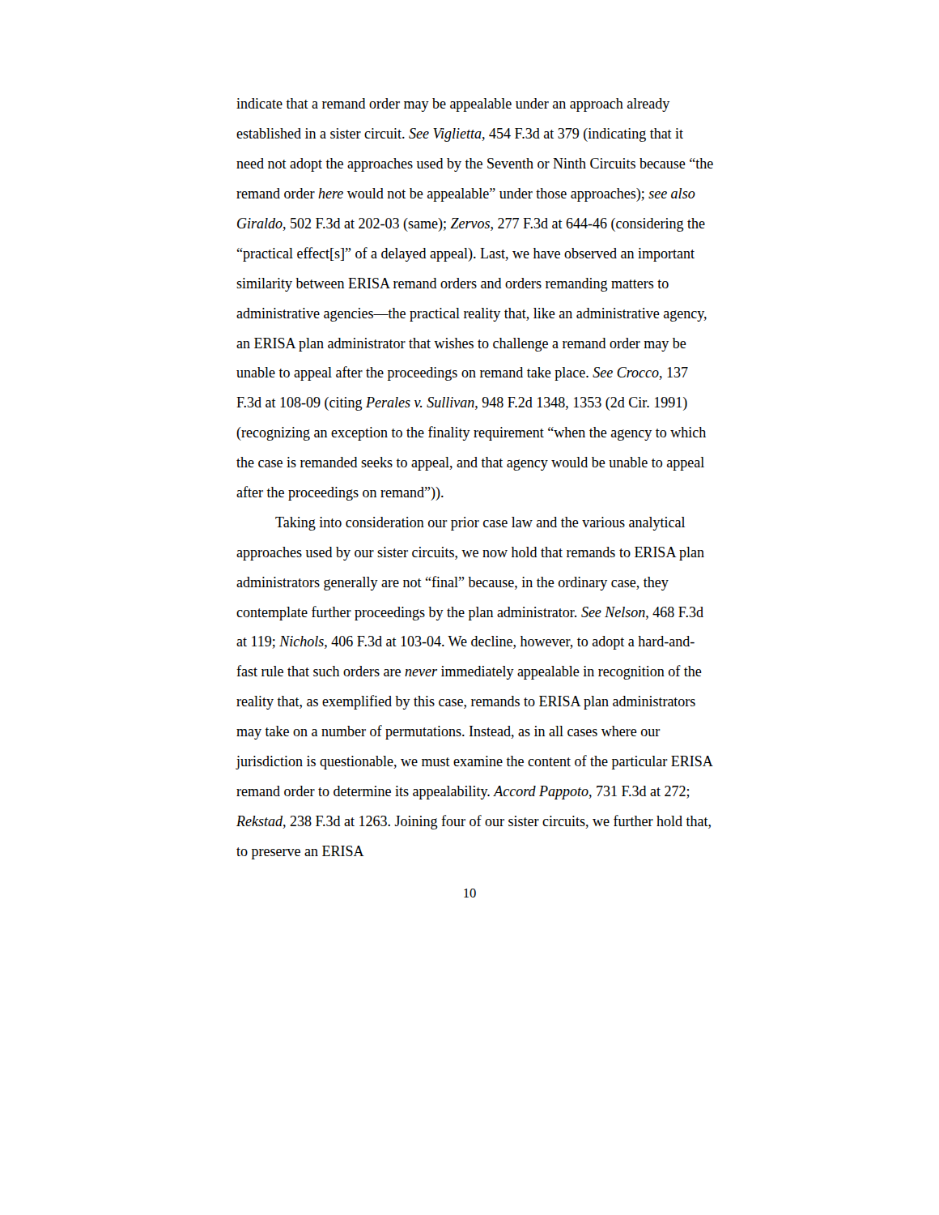indicate that a remand order may be appealable under an approach already established in a sister circuit. See Viglietta, 454 F.3d at 379 (indicating that it need not adopt the approaches used by the Seventh or Ninth Circuits because “the remand order here would not be appealable” under those approaches); see also Giraldo, 502 F.3d at 202-03 (same); Zervos, 277 F.3d at 644-46 (considering the “practical effect[s]” of a delayed appeal). Last, we have observed an important similarity between ERISA remand orders and orders remanding matters to administrative agencies—the practical reality that, like an administrative agency, an ERISA plan administrator that wishes to challenge a remand order may be unable to appeal after the proceedings on remand take place. See Crocco, 137 F.3d at 108-09 (citing Perales v. Sullivan, 948 F.2d 1348, 1353 (2d Cir. 1991) (recognizing an exception to the finality requirement “when the agency to which the case is remanded seeks to appeal, and that agency would be unable to appeal after the proceedings on remand”)).
Taking into consideration our prior case law and the various analytical approaches used by our sister circuits, we now hold that remands to ERISA plan administrators generally are not “final” because, in the ordinary case, they contemplate further proceedings by the plan administrator. See Nelson, 468 F.3d at 119; Nichols, 406 F.3d at 103-04. We decline, however, to adopt a hard-and-fast rule that such orders are never immediately appealable in recognition of the reality that, as exemplified by this case, remands to ERISA plan administrators may take on a number of permutations. Instead, as in all cases where our jurisdiction is questionable, we must examine the content of the particular ERISA remand order to determine its appealability. Accord Pappoto, 731 F.3d at 272; Rekstad, 238 F.3d at 1263. Joining four of our sister circuits, we further hold that, to preserve an ERISA
10